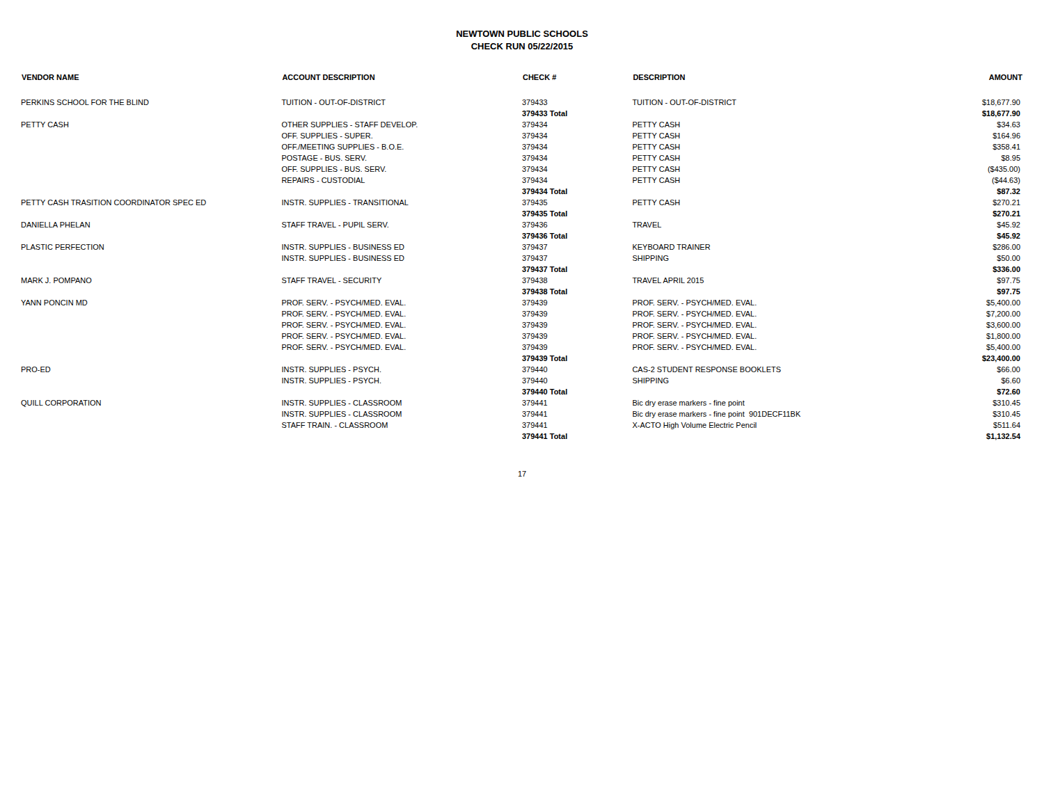NEWTOWN PUBLIC SCHOOLS
CHECK RUN 05/22/2015
| VENDOR NAME | ACCOUNT DESCRIPTION | CHECK # | DESCRIPTION | AMOUNT |
| --- | --- | --- | --- | --- |
| PERKINS SCHOOL FOR THE BLIND | TUITION - OUT-OF-DISTRICT | 379433 | TUITION - OUT-OF-DISTRICT | $18,677.90 |
| | | 379433 Total | | $18,677.90 |
| PETTY CASH | OTHER SUPPLIES - STAFF DEVELOP. | 379434 | PETTY CASH | $34.63 |
| | OFF. SUPPLIES - SUPER. | 379434 | PETTY CASH | $164.96 |
| | OFF./MEETING SUPPLIES - B.O.E. | 379434 | PETTY CASH | $358.41 |
| | POSTAGE - BUS. SERV. | 379434 | PETTY CASH | $8.95 |
| | OFF. SUPPLIES - BUS. SERV. | 379434 | PETTY CASH | ($435.00) |
| | REPAIRS - CUSTODIAL | 379434 | PETTY CASH | ($44.63) |
| | | 379434 Total | | $87.32 |
| PETTY CASH TRASITION COORDINATOR SPEC ED | INSTR. SUPPLIES - TRANSITIONAL | 379435 | PETTY CASH | $270.21 |
| | | 379435 Total | | $270.21 |
| DANIELLA PHELAN | STAFF TRAVEL - PUPIL SERV. | 379436 | TRAVEL | $45.92 |
| | | 379436 Total | | $45.92 |
| PLASTIC PERFECTION | INSTR. SUPPLIES - BUSINESS ED | 379437 | KEYBOARD TRAINER | $286.00 |
| | INSTR. SUPPLIES - BUSINESS ED | 379437 | SHIPPING | $50.00 |
| | | 379437 Total | | $336.00 |
| MARK J. POMPANO | STAFF TRAVEL - SECURITY | 379438 | TRAVEL APRIL 2015 | $97.75 |
| | | 379438 Total | | $97.75 |
| YANN PONCIN MD | PROF. SERV. - PSYCH/MED. EVAL. | 379439 | PROF. SERV. - PSYCH/MED. EVAL. | $5,400.00 |
| | PROF. SERV. - PSYCH/MED. EVAL. | 379439 | PROF. SERV. - PSYCH/MED. EVAL. | $7,200.00 |
| | PROF. SERV. - PSYCH/MED. EVAL. | 379439 | PROF. SERV. - PSYCH/MED. EVAL. | $3,600.00 |
| | PROF. SERV. - PSYCH/MED. EVAL. | 379439 | PROF. SERV. - PSYCH/MED. EVAL. | $1,800.00 |
| | PROF. SERV. - PSYCH/MED. EVAL. | 379439 | PROF. SERV. - PSYCH/MED. EVAL. | $5,400.00 |
| | | 379439 Total | | $23,400.00 |
| PRO-ED | INSTR. SUPPLIES - PSYCH. | 379440 | CAS-2 STUDENT RESPONSE BOOKLETS | $66.00 |
| | INSTR. SUPPLIES - PSYCH. | 379440 | SHIPPING | $6.60 |
| | | 379440 Total | | $72.60 |
| QUILL CORPORATION | INSTR. SUPPLIES - CLASSROOM | 379441 | Bic dry erase markers - fine point | $310.45 |
| | INSTR. SUPPLIES - CLASSROOM | 379441 | Bic dry erase markers - fine point 901DECF11BK | $310.45 |
| | STAFF TRAIN. - CLASSROOM | 379441 | X-ACTO High Volume Electric Pencil | $511.64 |
| | | 379441 Total | | $1,132.54 |
17